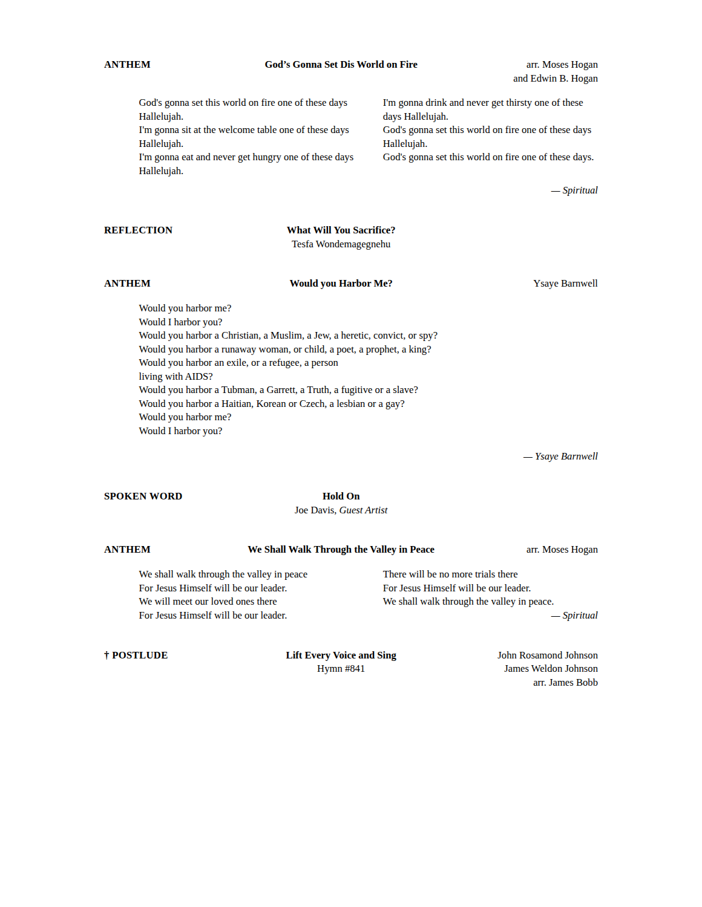ANTHEM
God’s Gonna Set Dis World on Fire
arr. Moses Hogan
and Edwin B. Hogan
God's gonna set this world on fire one of these days Hallelujah.
I'm gonna sit at the welcome table one of these days Hallelujah.
I'm gonna eat and never get hungry one of these days Hallelujah.
I'm gonna drink and never get thirsty one of these days Hallelujah.
God's gonna set this world on fire one of these days Hallelujah.
God's gonna set this world on fire one of these days.
— Spiritual
REFLECTION
What Will You Sacrifice?
Tesfa Wondemagegnehu
ANTHEM
Would you Harbor Me?
Ysaye Barnwell
Would you harbor me?
Would I harbor you?
Would you harbor a Christian, a Muslim, a Jew, a heretic, convict, or spy?
Would you harbor a runaway woman, or child, a poet, a prophet, a king?
Would you harbor an exile, or a refugee, a person
living with AIDS?
Would you harbor a Tubman, a Garrett, a Truth, a fugitive or a slave?
Would you harbor a Haitian, Korean or Czech, a lesbian or a gay?
Would you harbor me?
Would I harbor you?
— Ysaye Barnwell
SPOKEN WORD
Hold On
Joe Davis, Guest Artist
ANTHEM
We Shall Walk Through the Valley in Peace
arr. Moses Hogan
We shall walk through the valley in peace
For Jesus Himself will be our leader.
We will meet our loved ones there
For Jesus Himself will be our leader.
There will be no more trials there
For Jesus Himself will be our leader.
We shall walk through the valley in peace.
— Spiritual
† POSTLUDE
Lift Every Voice and Sing
Hymn #841
John Rosamond Johnson
James Weldon Johnson
arr. James Bobb